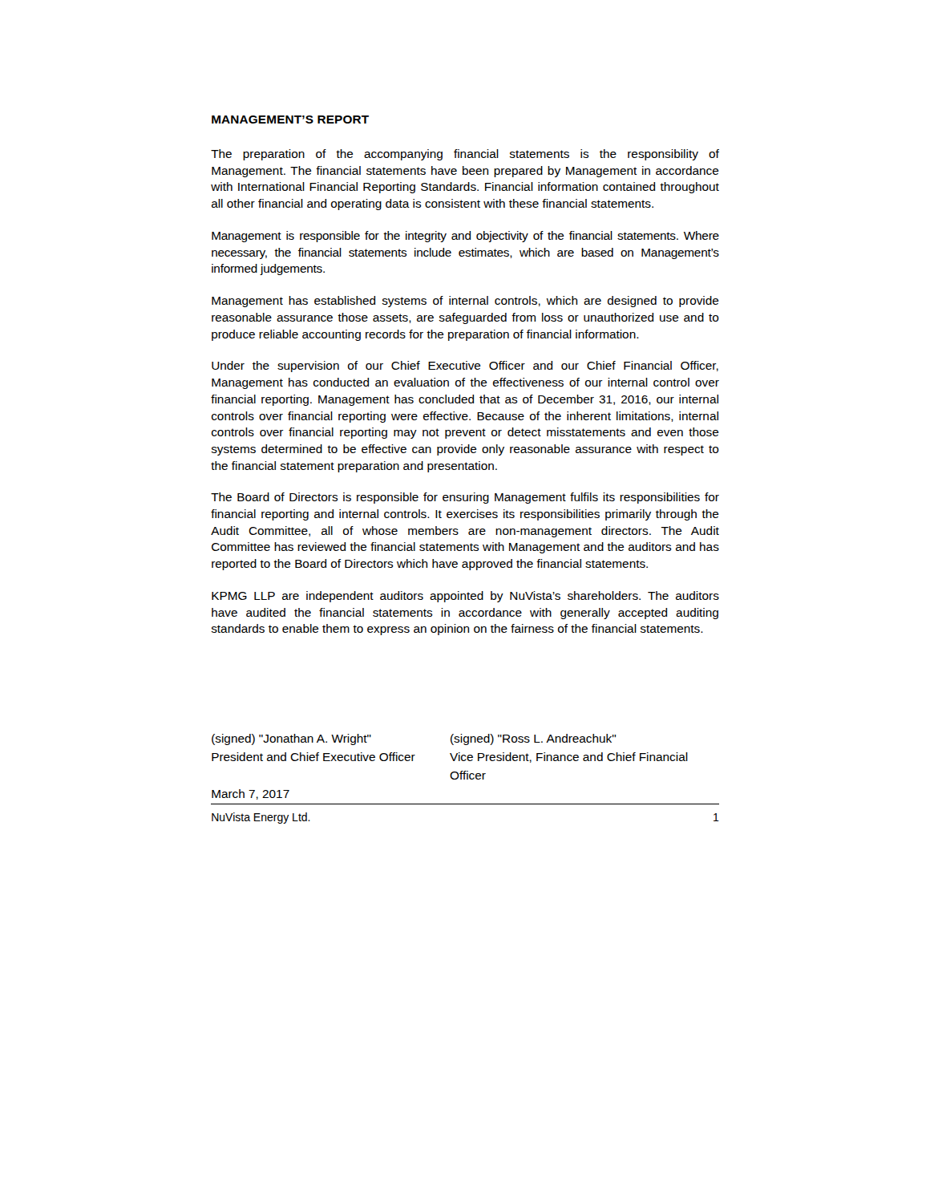MANAGEMENT’S REPORT
The preparation of the accompanying financial statements is the responsibility of Management. The financial statements have been prepared by Management in accordance with International Financial Reporting Standards. Financial information contained throughout all other financial and operating data is consistent with these financial statements.
Management is responsible for the integrity and objectivity of the financial statements. Where necessary, the financial statements include estimates, which are based on Management’s informed judgements.
Management has established systems of internal controls, which are designed to provide reasonable assurance those assets, are safeguarded from loss or unauthorized use and to produce reliable accounting records for the preparation of financial information.
Under the supervision of our Chief Executive Officer and our Chief Financial Officer, Management has conducted an evaluation of the effectiveness of our internal control over financial reporting. Management has concluded that as of December 31, 2016, our internal controls over financial reporting were effective. Because of the inherent limitations, internal controls over financial reporting may not prevent or detect misstatements and even those systems determined to be effective can provide only reasonable assurance with respect to the financial statement preparation and presentation.
The Board of Directors is responsible for ensuring Management fulfils its responsibilities for financial reporting and internal controls. It exercises its responsibilities primarily through the Audit Committee, all of whose members are non-management directors. The Audit Committee has reviewed the financial statements with Management and the auditors and has reported to the Board of Directors which have approved the financial statements.
KPMG LLP are independent auditors appointed by NuVista’s shareholders. The auditors have audited the financial statements in accordance with generally accepted auditing standards to enable them to express an opinion on the fairness of the financial statements.
| (signed) "Jonathan A. Wright" | (signed) "Ross L. Andreachuk" |
| President and Chief Executive Officer | Vice President, Finance and Chief Financial Officer |
| March 7, 2017 | |
NuVista Energy Ltd. 1